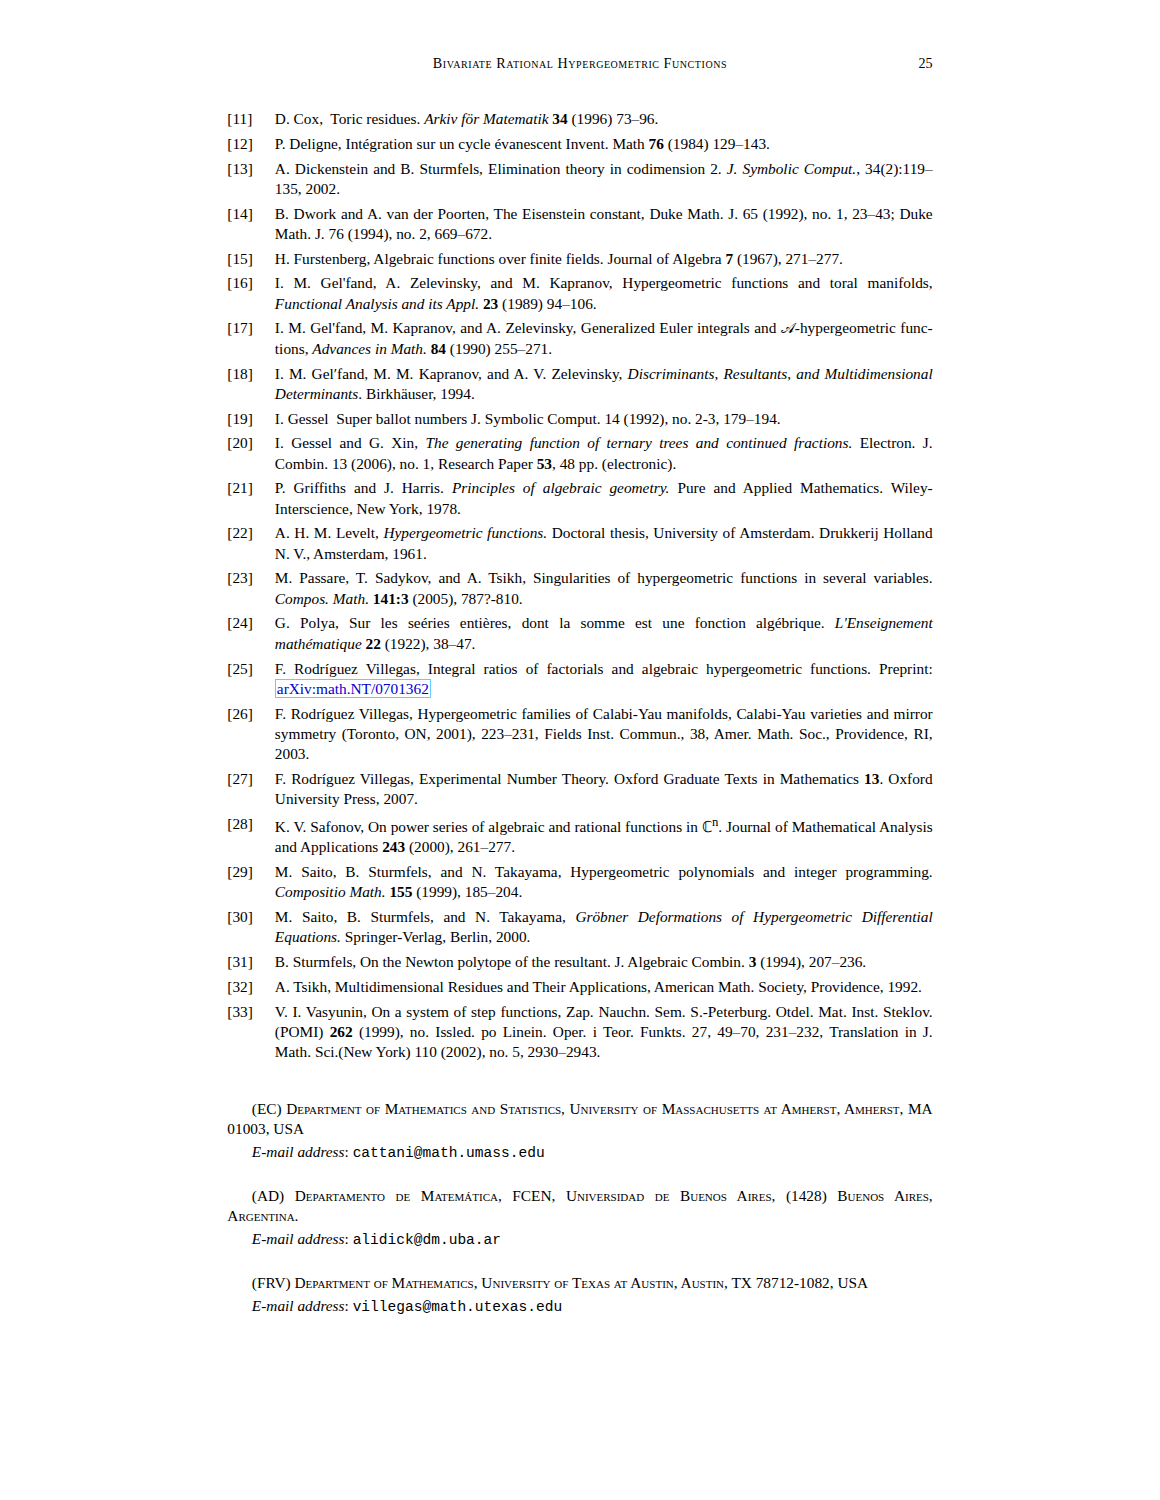Bivariate Rational Hypergeometric Functions 25
[11] D. Cox, Toric residues. Arkiv för Matematik 34 (1996) 73–96.
[12] P. Deligne, Intégration sur un cycle évanescent Invent. Math 76 (1984) 129–143.
[13] A. Dickenstein and B. Sturmfels, Elimination theory in codimension 2. J. Symbolic Comput., 34(2):119–135, 2002.
[14] B. Dwork and A. van der Poorten, The Eisenstein constant, Duke Math. J. 65 (1992), no. 1, 23–43; Duke Math. J. 76 (1994), no. 2, 669–672.
[15] H. Furstenberg, Algebraic functions over finite fields. Journal of Algebra 7 (1967), 271–277.
[16] I. M. Gel'fand, A. Zelevinsky, and M. Kapranov, Hypergeometric functions and toral manifolds, Functional Analysis and its Appl. 23 (1989) 94–106.
[17] I. M. Gel'fand, M. Kapranov, and A. Zelevinsky, Generalized Euler integrals and 𝒜-hypergeometric functions, Advances in Math. 84 (1990) 255–271.
[18] I. M. Gel′fand, M. M. Kapranov, and A. V. Zelevinsky, Discriminants, Resultants, and Multidimensional Determinants. Birkhäuser, 1994.
[19] I. Gessel Super ballot numbers J. Symbolic Comput. 14 (1992), no. 2-3, 179–194.
[20] I. Gessel and G. Xin, The generating function of ternary trees and continued fractions. Electron. J. Combin. 13 (2006), no. 1, Research Paper 53, 48 pp. (electronic).
[21] P. Griffiths and J. Harris. Principles of algebraic geometry. Pure and Applied Mathematics. Wiley-Interscience, New York, 1978.
[22] A. H. M. Levelt, Hypergeometric functions. Doctoral thesis, University of Amsterdam. Drukkerij Holland N. V., Amsterdam, 1961.
[23] M. Passare, T. Sadykov, and A. Tsikh, Singularities of hypergeometric functions in several variables. Compos. Math. 141:3 (2005), 787?-810.
[24] G. Polya, Sur les seéries entières, dont la somme est une fonction algébrique. L'Enseignement mathématique 22 (1922), 38–47.
[25] F. Rodríguez Villegas, Integral ratios of factorials and algebraic hypergeometric functions. Preprint: arXiv:math.NT/0701362
[26] F. Rodríguez Villegas, Hypergeometric families of Calabi-Yau manifolds, Calabi-Yau varieties and mirror symmetry (Toronto, ON, 2001), 223–231, Fields Inst. Commun., 38, Amer. Math. Soc., Providence, RI, 2003.
[27] F. Rodríguez Villegas, Experimental Number Theory. Oxford Graduate Texts in Mathematics 13. Oxford University Press, 2007.
[28] K. V. Safonov, On power series of algebraic and rational functions in ℂn. Journal of Mathematical Analysis and Applications 243 (2000), 261–277.
[29] M. Saito, B. Sturmfels, and N. Takayama, Hypergeometric polynomials and integer programming. Compositio Math. 155 (1999), 185–204.
[30] M. Saito, B. Sturmfels, and N. Takayama, Gröbner Deformations of Hypergeometric Differential Equations. Springer-Verlag, Berlin, 2000.
[31] B. Sturmfels, On the Newton polytope of the resultant. J. Algebraic Combin. 3 (1994), 207–236.
[32] A. Tsikh, Multidimensional Residues and Their Applications, American Math. Society, Providence, 1992.
[33] V. I. Vasyunin, On a system of step functions, Zap. Nauchn. Sem. S.-Peterburg. Otdel. Mat. Inst. Steklov. (POMI) 262 (1999), no. Issled. po Linein. Oper. i Teor. Funkts. 27, 49–70, 231–232, Translation in J. Math. Sci.(New York) 110 (2002), no. 5, 2930–2943.
(EC) Department of Mathematics and Statistics, University of Massachusetts at Amherst, Amherst, MA 01003, USA
E-mail address: cattani@math.umass.edu
(AD) Departamento de Matemática, FCEN, Universidad de Buenos Aires, (1428) Buenos Aires, Argentina.
E-mail address: alidick@dm.uba.ar
(FRV) Department of Mathematics, University of Texas at Austin, Austin, TX 78712-1082, USA
E-mail address: villegas@math.utexas.edu